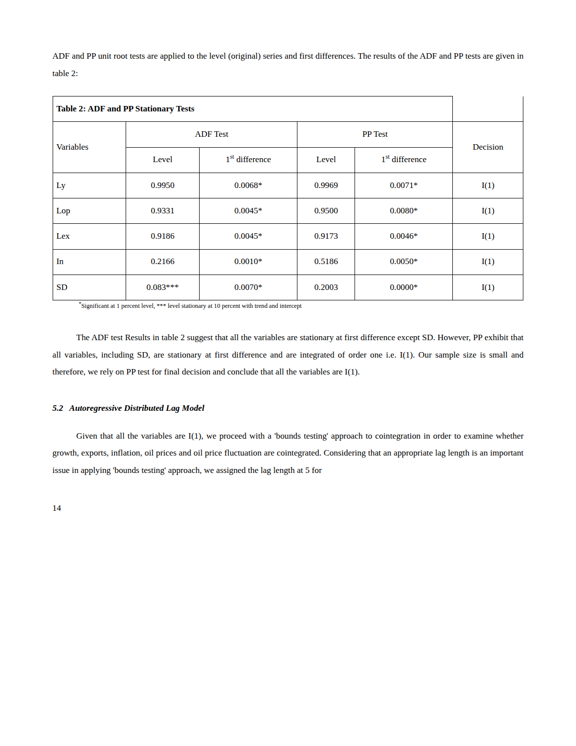ADF and PP unit root tests are applied to the level (original) series and first differences. The results of the ADF and PP tests are given in table 2:
| Table 2: ADF and PP Stationary Tests | |
| Variables | ADF Test | PP Test | Decision |
| Level | 1 st difference | Level | 1 st difference |
| Ly | 0.9950 | 0.0068* | 0.9969 | 0.0071* | I(1) |
| Lop | 0.9331 | 0.0045* | 0.9500 | 0.0080* | I(1) |
| Lex | 0.9186 | 0.0045* | 0.9173 | 0.0046* | I(1) |
| In | 0.2166 | 0.0010* | 0.5186 | 0.0050* | I(1) |
| SD | 0.083*** | 0.0070* | 0.2003 | 0.0000* | I(1) |
*Significant at 1 percent level, *** level stationary at 10 percent with trend and intercept
The ADF test Results in table 2 suggest that all the variables are stationary at first difference except SD. However, PP exhibit that all variables, including SD, are stationary at first difference and are integrated of order one i.e. I(1). Our sample size is small and therefore, we rely on PP test for final decision and conclude that all the variables are I(1).
5.2 Autoregressive Distributed Lag Model
Given that all the variables are I(1), we proceed with a 'bounds testing' approach to cointegration in order to examine whether growth, exports, inflation, oil prices and oil price fluctuation are cointegrated. Considering that an appropriate lag length is an important issue in applying 'bounds testing' approach, we assigned the lag length at 5 for
14